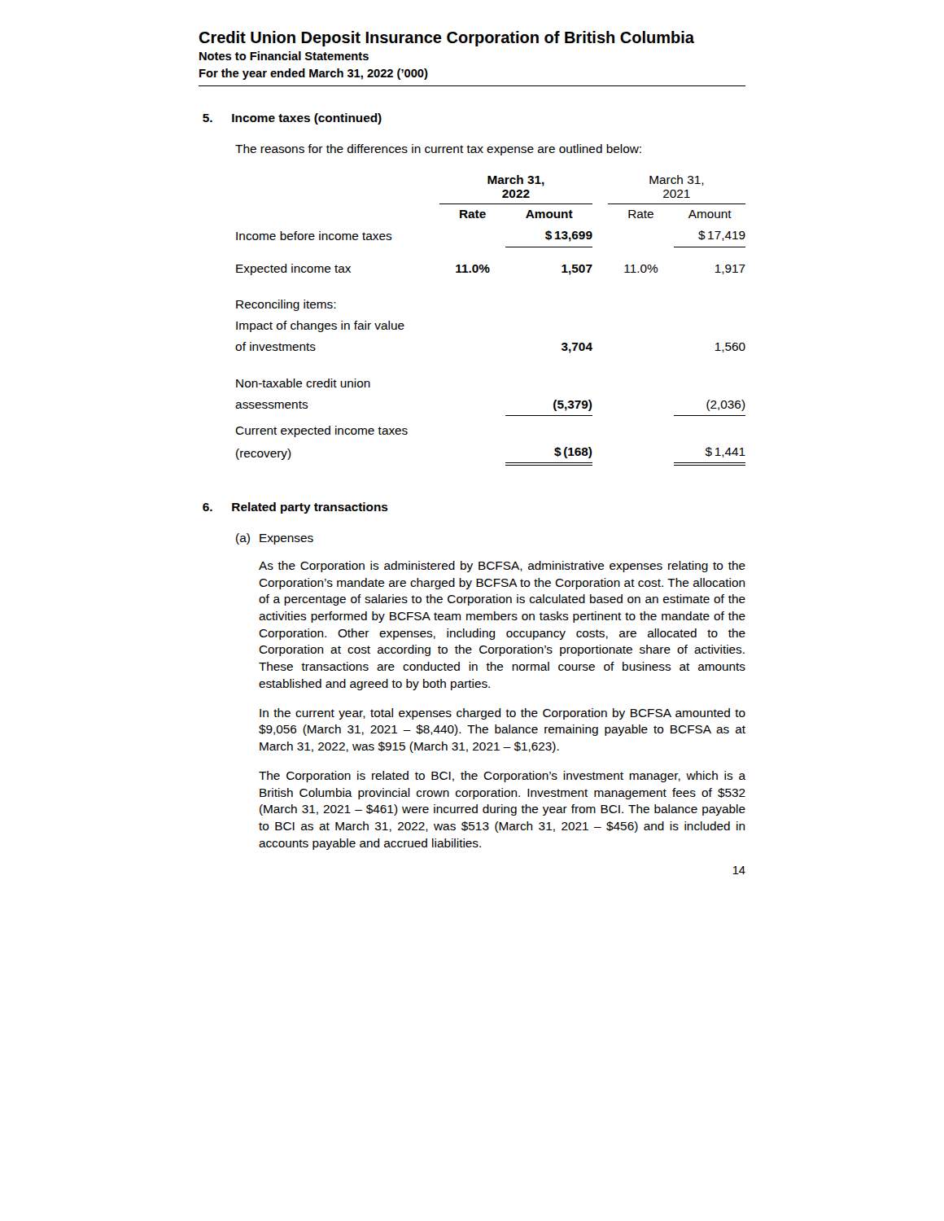Credit Union Deposit Insurance Corporation of British Columbia
Notes to Financial Statements
For the year ended March 31, 2022 (’000)
5. Income taxes (continued)
The reasons for the differences in current tax expense are outlined below:
| | March 31, 2022 | | March 31, 2021 |
| | Rate | Amount | | Rate | Amount |
| Income before income taxes | | $ 13,699 | | | $ 17,419 |
| Expected income tax | 11.0% | 1,507 | | 11.0% | 1,917 |
| Reconciling items: | | | | | |
| Impact of changes in fair value | | | | | |
| of investments | | 3,704 | | | 1,560 |
| Non-taxable credit union | | | | | |
| assessments | | (5,379) | | | (2,036) |
| Current expected income taxes | | | | | |
| (recovery) | | $ (168) | | | $ 1,441 |
6. Related party transactions
(a) Expenses
As the Corporation is administered by BCFSA, administrative expenses relating to the Corporation’s mandate are charged by BCFSA to the Corporation at cost. The allocation of a percentage of salaries to the Corporation is calculated based on an estimate of the activities performed by BCFSA team members on tasks pertinent to the mandate of the Corporation. Other expenses, including occupancy costs, are allocated to the Corporation at cost according to the Corporation’s proportionate share of activities. These transactions are conducted in the normal course of business at amounts established and agreed to by both parties.
In the current year, total expenses charged to the Corporation by BCFSA amounted to $9,056 (March 31, 2021 – $8,440). The balance remaining payable to BCFSA as at March 31, 2022, was $915 (March 31, 2021 – $1,623).
The Corporation is related to BCI, the Corporation’s investment manager, which is a British Columbia provincial crown corporation. Investment management fees of $532 (March 31, 2021 – $461) were incurred during the year from BCI. The balance payable to BCI as at March 31, 2022, was $513 (March 31, 2021 – $456) and is included in accounts payable and accrued liabilities.
14